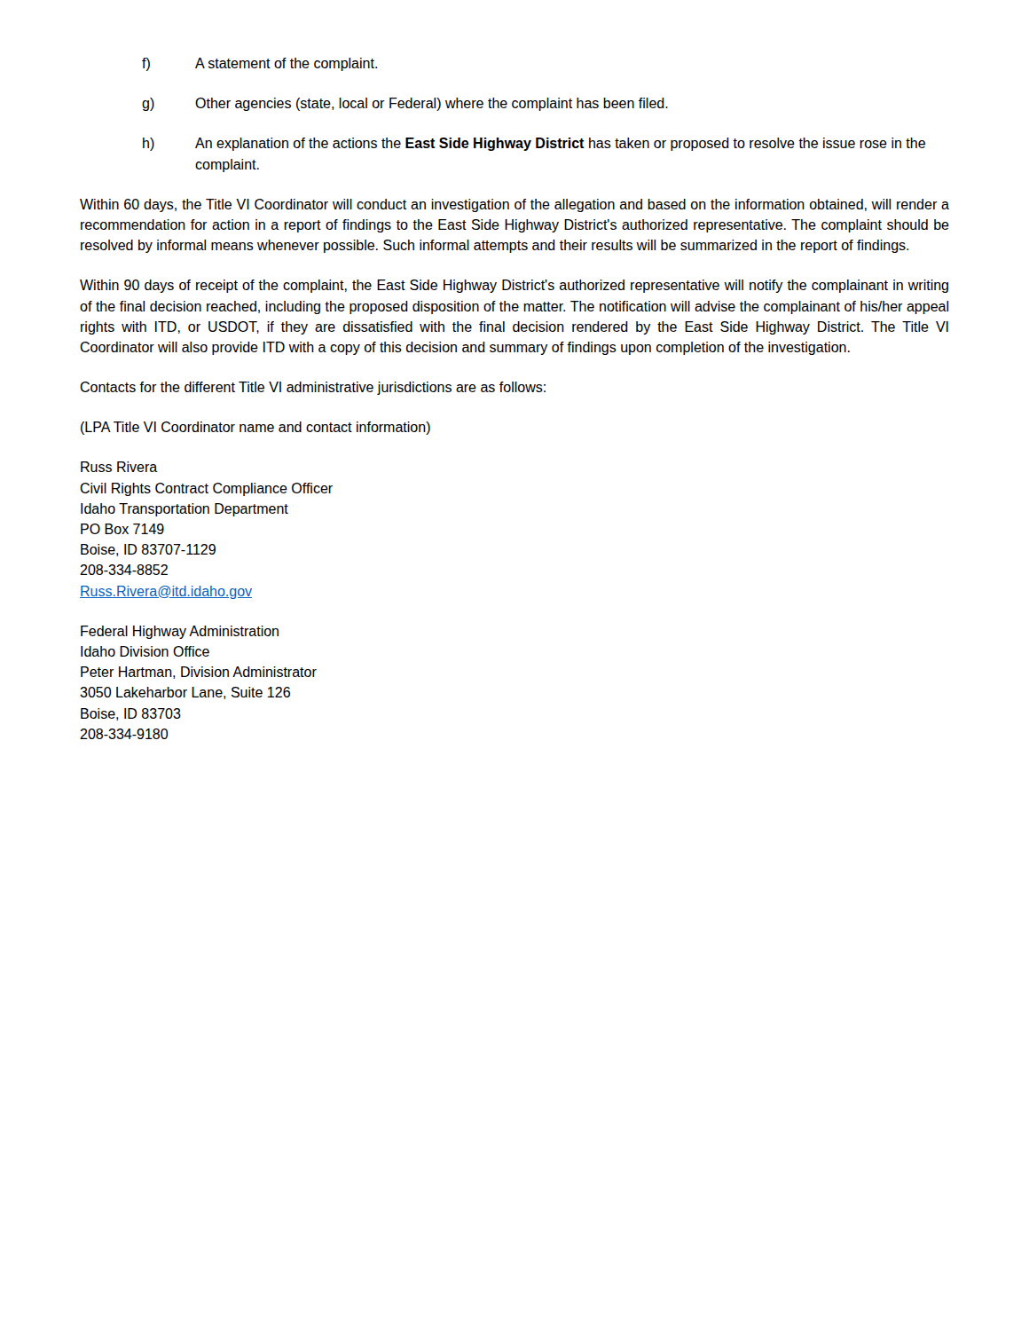f)
A statement of the complaint.
g)
Other agencies (state, local or Federal) where the complaint has been filed.
h)
An explanation of the actions the East Side Highway District has taken or proposed to resolve the issue rose in the complaint.
Within 60 days, the Title VI Coordinator will conduct an investigation of the allegation and based on the information obtained, will render a recommendation for action in a report of findings to the East Side Highway District's authorized representative. The complaint should be resolved by informal means whenever possible. Such informal attempts and their results will be summarized in the report of findings.
Within 90 days of receipt of the complaint, the East Side Highway District's authorized representative will notify the complainant in writing of the final decision reached, including the proposed disposition of the matter. The notification will advise the complainant of his/her appeal rights with ITD, or USDOT, if they are dissatisfied with the final decision rendered by the East Side Highway District. The Title VI Coordinator will also provide ITD with a copy of this decision and summary of findings upon completion of the investigation.
Contacts for the different Title VI administrative jurisdictions are as follows:
(LPA Title VI Coordinator name and contact information)
Russ Rivera
Civil Rights Contract Compliance Officer
Idaho Transportation Department
PO Box 7149
Boise, ID 83707-1129
208-334-8852
Russ.Rivera@itd.idaho.gov
Federal Highway Administration
Idaho Division Office
Peter Hartman, Division Administrator
3050 Lakeharbor Lane, Suite 126
Boise, ID 83703
208-334-9180